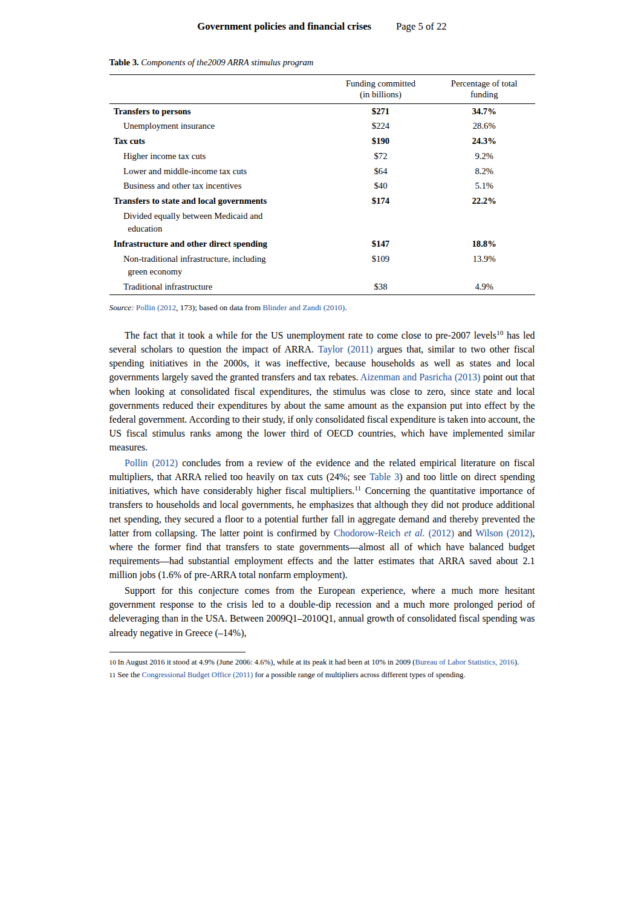Government policies and financial crises Page 5 of 22
Table 3. Components of the2009 ARRA stimulus program
| | Funding committed (in billions) | Percentage of total funding |
| --- | --- | --- |
| Transfers to persons | $271 | 34.7% |
| Unemployment insurance | $224 | 28.6% |
| Tax cuts | $190 | 24.3% |
| Higher income tax cuts | $72 | 9.2% |
| Lower and middle-income tax cuts | $64 | 8.2% |
| Business and other tax incentives | $40 | 5.1% |
| Transfers to state and local governments | $174 | 22.2% |
| Divided equally between Medicaid and education | | |
| Infrastructure and other direct spending | $147 | 18.8% |
| Non-traditional infrastructure, including green economy | $109 | 13.9% |
| Traditional infrastructure | $38 | 4.9% |
Source: Pollin (2012, 173); based on data from Blinder and Zandi (2010).
The fact that it took a while for the US unemployment rate to come close to pre-2007 levels10 has led several scholars to question the impact of ARRA. Taylor (2011) argues that, similar to two other fiscal spending initiatives in the 2000s, it was ineffective, because households as well as states and local governments largely saved the granted transfers and tax rebates. Aizenman and Pasricha (2013) point out that when looking at consolidated fiscal expenditures, the stimulus was close to zero, since state and local governments reduced their expenditures by about the same amount as the expansion put into effect by the federal government. According to their study, if only consolidated fiscal expenditure is taken into account, the US fiscal stimulus ranks among the lower third of OECD countries, which have implemented similar measures.
Pollin (2012) concludes from a review of the evidence and the related empirical literature on fiscal multipliers, that ARRA relied too heavily on tax cuts (24%; see Table 3) and too little on direct spending initiatives, which have considerably higher fiscal multipliers.11 Concerning the quantitative importance of transfers to households and local governments, he emphasizes that although they did not produce additional net spending, they secured a floor to a potential further fall in aggregate demand and thereby prevented the latter from collapsing. The latter point is confirmed by Chodorow-Reich et al. (2012) and Wilson (2012), where the former find that transfers to state governments—almost all of which have balanced budget requirements—had substantial employment effects and the latter estimates that ARRA saved about 2.1 million jobs (1.6% of pre-ARRA total nonfarm employment).
Support for this conjecture comes from the European experience, where a much more hesitant government response to the crisis led to a double-dip recession and a much more prolonged period of deleveraging than in the USA. Between 2009Q1–2010Q1, annual growth of consolidated fiscal spending was already negative in Greece (–14%),
10 In August 2016 it stood at 4.9% (June 2006: 4.6%), while at its peak it had been at 10% in 2009 (Bureau of Labor Statistics, 2016).
11 See the Congressional Budget Office (2011) for a possible range of multipliers across different types of spending.